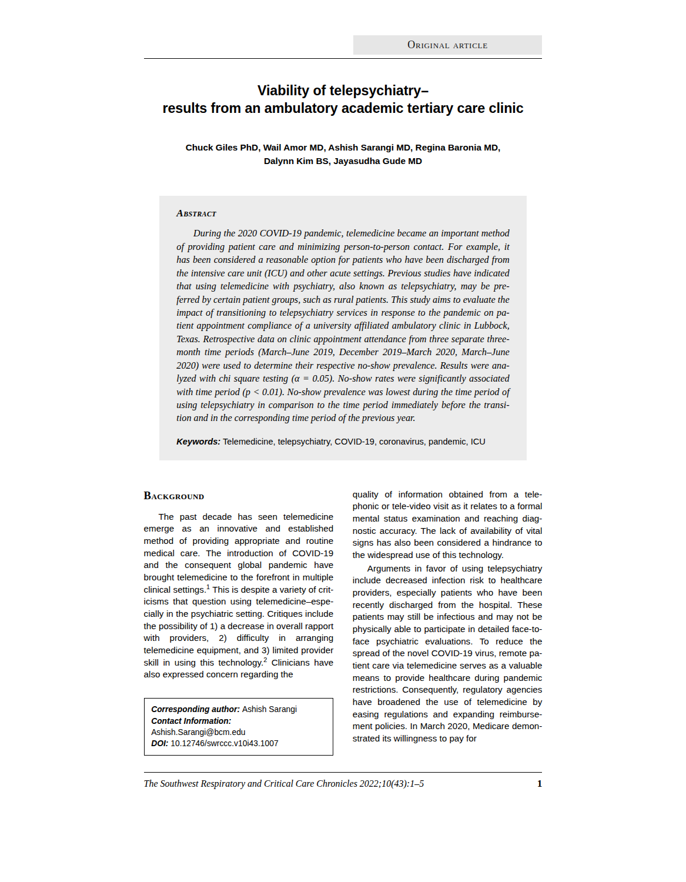Original article
Viability of telepsychiatry–
results from an ambulatory academic tertiary care clinic
Chuck Giles PhD, Wail Amor MD, Ashish Sarangi MD, Regina Baronia MD,
Dalynn Kim BS, Jayasudha Gude MD
Abstract
During the 2020 COVID-19 pandemic, telemedicine became an important method of providing patient care and minimizing person-to-person contact. For example, it has been considered a reasonable option for patients who have been discharged from the intensive care unit (ICU) and other acute settings. Previous studies have indicated that using telemedicine with psychiatry, also known as telepsychiatry, may be preferred by certain patient groups, such as rural patients. This study aims to evaluate the impact of transitioning to telepsychiatry services in response to the pandemic on patient appointment compliance of a university affiliated ambulatory clinic in Lubbock, Texas. Retrospective data on clinic appointment attendance from three separate three-month time periods (March–June 2019, December 2019–March 2020, March–June 2020) were used to determine their respective no-show prevalence. Results were analyzed with chi square testing (α = 0.05). No-show rates were significantly associated with time period (p < 0.01). No-show prevalence was lowest during the time period of using telepsychiatry in comparison to the time period immediately before the transition and in the corresponding time period of the previous year.
Keywords: Telemedicine, telepsychiatry, COVID-19, coronavirus, pandemic, ICU
Background
The past decade has seen telemedicine emerge as an innovative and established method of providing appropriate and routine medical care. The introduction of COVID-19 and the consequent global pandemic have brought telemedicine to the forefront in multiple clinical settings.1 This is despite a variety of criticisms that question using telemedicine–especially in the psychiatric setting. Critiques include the possibility of 1) a decrease in overall rapport with providers, 2) difficulty in arranging telemedicine equipment, and 3) limited provider skill in using this technology.2 Clinicians have also expressed concern regarding the
Corresponding author: Ashish Sarangi
Contact Information: Ashish.Sarangi@bcm.edu
DOI: 10.12746/swrccc.v10i43.1007
quality of information obtained from a telephonic or tele-video visit as it relates to a formal mental status examination and reaching diagnostic accuracy. The lack of availability of vital signs has also been considered a hindrance to the widespread use of this technology.
Arguments in favor of using telepsychiatry include decreased infection risk to healthcare providers, especially patients who have been recently discharged from the hospital. These patients may still be infectious and may not be physically able to participate in detailed face-to-face psychiatric evaluations. To reduce the spread of the novel COVID-19 virus, remote patient care via telemedicine serves as a valuable means to provide healthcare during pandemic restrictions. Consequently, regulatory agencies have broadened the use of telemedicine by easing regulations and expanding reimbursement policies. In March 2020, Medicare demonstrated its willingness to pay for
The Southwest Respiratory and Critical Care Chronicles 2022;10(43):1–5
1